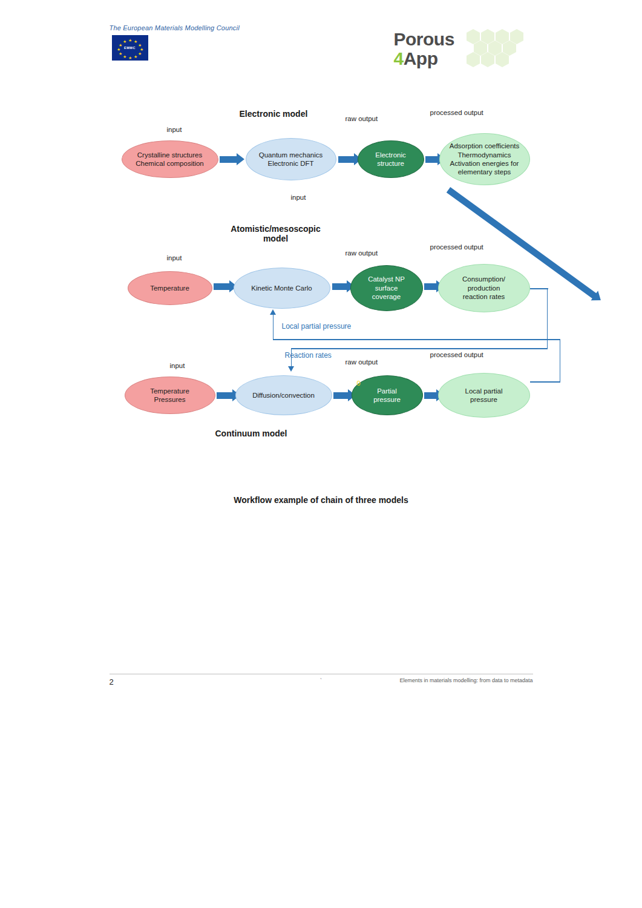The European Materials Modelling Council
★ ★ ★ ★ ★ ★ ★ ★ ★ ★ ★ ★
EMMC
Porous
4 App
Electronic model
input
raw output
processed output
Crystalline structures
Chemical composition
Quantum mechanics
Electronic DFT
Electronic
structure
Adsorption coefficients
Thermodynamics
Activation energies for
elementary steps
input
Atomistic/mesoscopic
model
input
raw output
processed output
Temperature
Kinetic Monte Carlo
Catalyst NP
surface
coverage
Consumption/
production
reaction rates
Local partial pressure
Reaction rates
input
raw output
processed output
Temperature
Pressures
Diffusion/convection
0 Partial
pressure
Local partial
pressure
Continuum model
Workflow example of chain of three models
2 ` Elements in materials modelling: from data to metadata